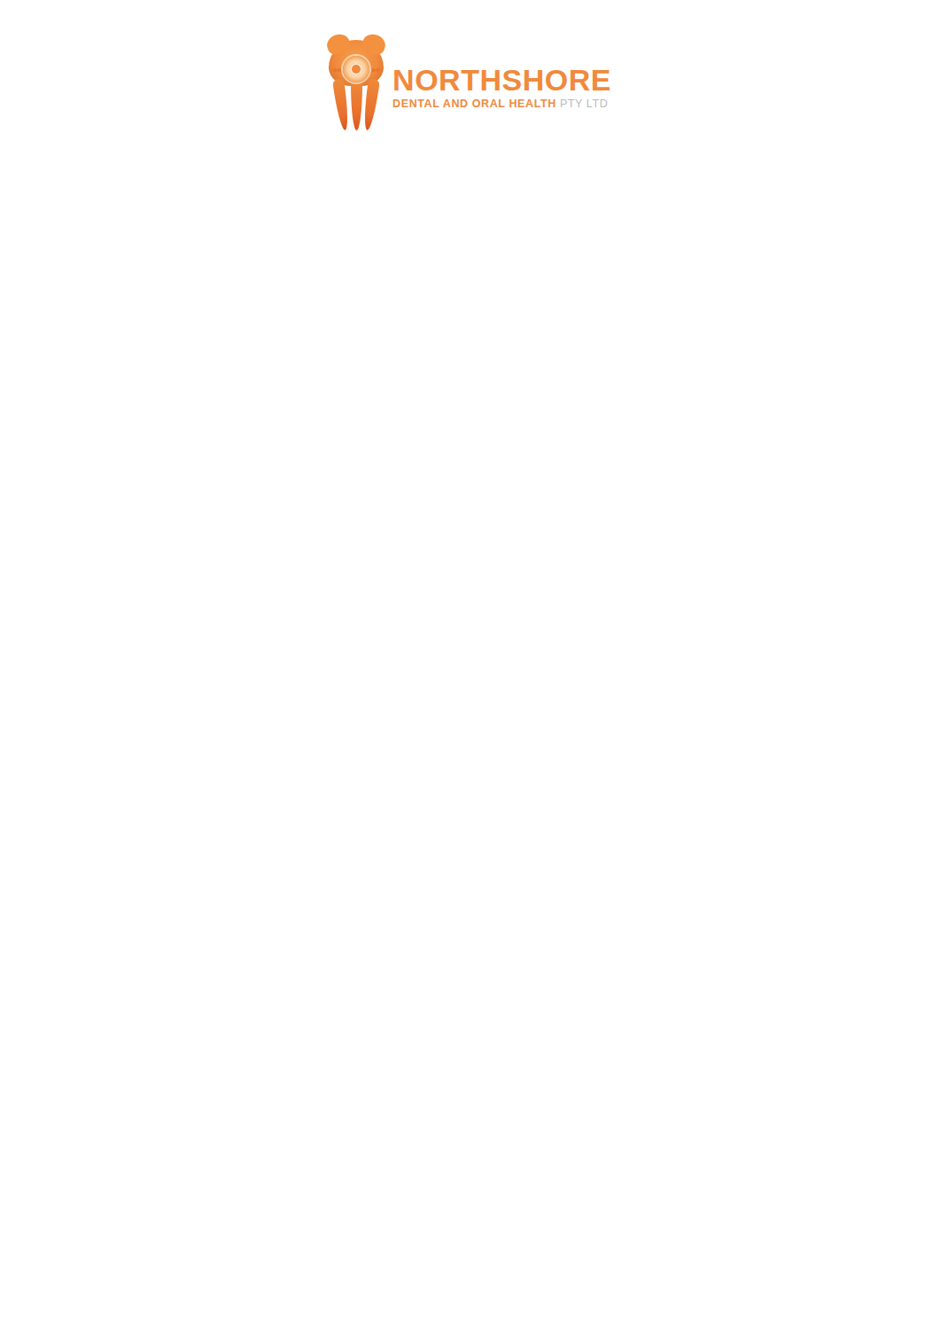◂◂▸▸
Northshore
Dental and Oral Health Pty Ltd